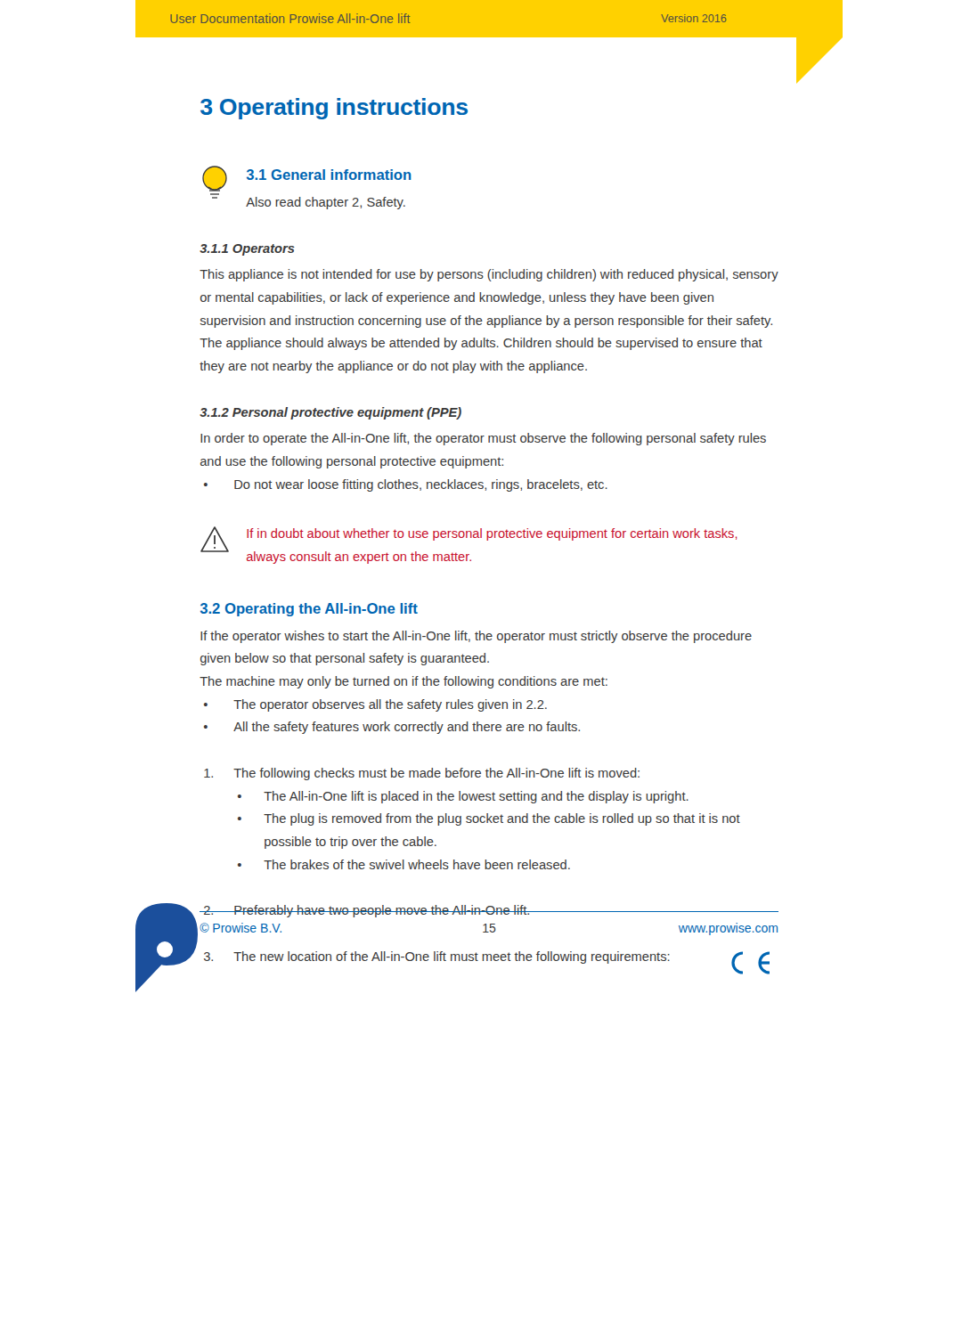User Documentation Prowise All-in-One lift Version 2016
3 Operating instructions
3.1 General information
Also read chapter 2, Safety.
3.1.1 Operators
This appliance is not intended for use by persons (including children) with reduced physical, sensory or mental capabilities, or lack of experience and knowledge, unless they have been given supervision and instruction concerning use of the appliance by a person responsible for their safety. The appliance should always be attended by adults. Children should be supervised to ensure that they are not nearby the appliance or do not play with the appliance.
3.1.2 Personal protective equipment (PPE)
In order to operate the All-in-One lift, the operator must observe the following personal safety rules and use the following personal protective equipment:
Do not wear loose fitting clothes, necklaces, rings, bracelets, etc.
If in doubt about whether to use personal protective equipment for certain work tasks, always consult an expert on the matter.
3.2 Operating the All-in-One lift
If the operator wishes to start the All-in-One lift, the operator must strictly observe the procedure given below so that personal safety is guaranteed.
The machine may only be turned on if the following conditions are met:
The operator observes all the safety rules given in 2.2.
All the safety features work correctly and there are no faults.
The following checks must be made before the All-in-One lift is moved:
The All-in-One lift is placed in the lowest setting and the display is upright.
The plug is removed from the plug socket and the cable is rolled up so that it is not possible to trip over the cable.
The brakes of the swivel wheels have been released.
Preferably have two people move the All-in-One lift.
The new location of the All-in-One lift must meet the following requirements:
© Prowise B.V. 15 www.prowise.com